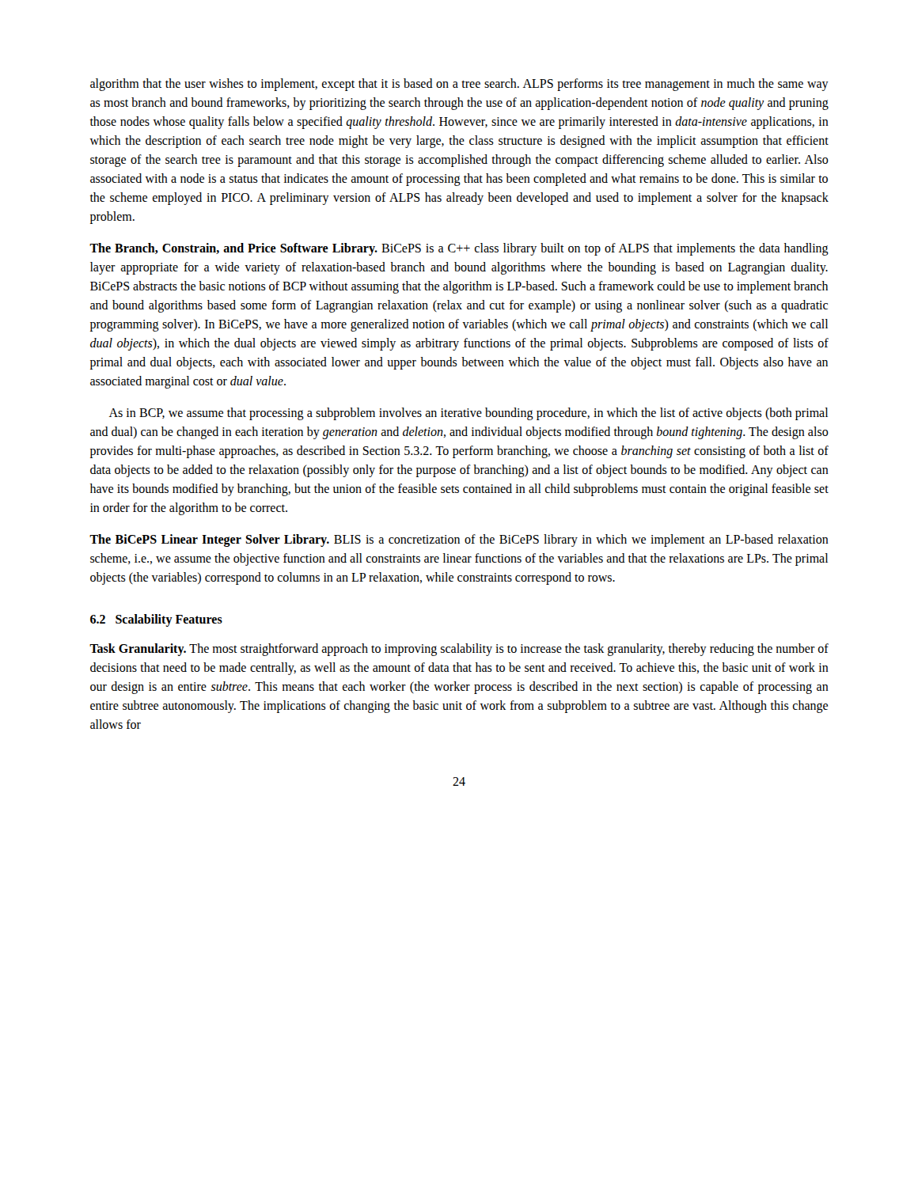algorithm that the user wishes to implement, except that it is based on a tree search. ALPS performs its tree management in much the same way as most branch and bound frameworks, by prioritizing the search through the use of an application-dependent notion of node quality and pruning those nodes whose quality falls below a specified quality threshold. However, since we are primarily interested in data-intensive applications, in which the description of each search tree node might be very large, the class structure is designed with the implicit assumption that efficient storage of the search tree is paramount and that this storage is accomplished through the compact differencing scheme alluded to earlier. Also associated with a node is a status that indicates the amount of processing that has been completed and what remains to be done. This is similar to the scheme employed in PICO. A preliminary version of ALPS has already been developed and used to implement a solver for the knapsack problem.
The Branch, Constrain, and Price Software Library. BiCePS is a C++ class library built on top of ALPS that implements the data handling layer appropriate for a wide variety of relaxation-based branch and bound algorithms where the bounding is based on Lagrangian duality. BiCePS abstracts the basic notions of BCP without assuming that the algorithm is LP-based. Such a framework could be use to implement branch and bound algorithms based some form of Lagrangian relaxation (relax and cut for example) or using a nonlinear solver (such as a quadratic programming solver). In BiCePS, we have a more generalized notion of variables (which we call primal objects) and constraints (which we call dual objects), in which the dual objects are viewed simply as arbitrary functions of the primal objects. Subproblems are composed of lists of primal and dual objects, each with associated lower and upper bounds between which the value of the object must fall. Objects also have an associated marginal cost or dual value.
As in BCP, we assume that processing a subproblem involves an iterative bounding procedure, in which the list of active objects (both primal and dual) can be changed in each iteration by generation and deletion, and individual objects modified through bound tightening. The design also provides for multi-phase approaches, as described in Section 5.3.2. To perform branching, we choose a branching set consisting of both a list of data objects to be added to the relaxation (possibly only for the purpose of branching) and a list of object bounds to be modified. Any object can have its bounds modified by branching, but the union of the feasible sets contained in all child subproblems must contain the original feasible set in order for the algorithm to be correct.
The BiCePS Linear Integer Solver Library. BLIS is a concretization of the BiCePS library in which we implement an LP-based relaxation scheme, i.e., we assume the objective function and all constraints are linear functions of the variables and that the relaxations are LPs. The primal objects (the variables) correspond to columns in an LP relaxation, while constraints correspond to rows.
6.2 Scalability Features
Task Granularity. The most straightforward approach to improving scalability is to increase the task granularity, thereby reducing the number of decisions that need to be made centrally, as well as the amount of data that has to be sent and received. To achieve this, the basic unit of work in our design is an entire subtree. This means that each worker (the worker process is described in the next section) is capable of processing an entire subtree autonomously. The implications of changing the basic unit of work from a subproblem to a subtree are vast. Although this change allows for
24